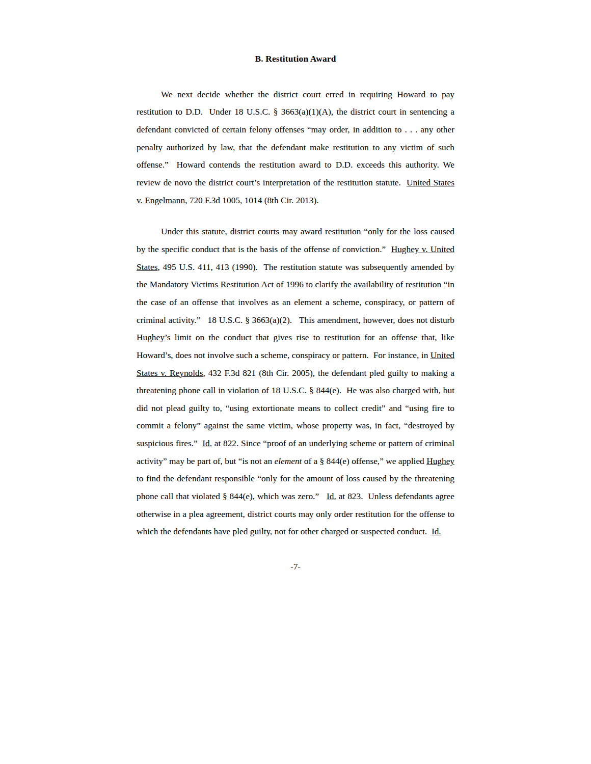B. Restitution Award
We next decide whether the district court erred in requiring Howard to pay restitution to D.D. Under 18 U.S.C. § 3663(a)(1)(A), the district court in sentencing a defendant convicted of certain felony offenses “may order, in addition to . . . any other penalty authorized by law, that the defendant make restitution to any victim of such offense.” Howard contends the restitution award to D.D. exceeds this authority. We review de novo the district court’s interpretation of the restitution statute. United States v. Engelmann, 720 F.3d 1005, 1014 (8th Cir. 2013).
Under this statute, district courts may award restitution “only for the loss caused by the specific conduct that is the basis of the offense of conviction.” Hughey v. United States, 495 U.S. 411, 413 (1990). The restitution statute was subsequently amended by the Mandatory Victims Restitution Act of 1996 to clarify the availability of restitution “in the case of an offense that involves as an element a scheme, conspiracy, or pattern of criminal activity.” 18 U.S.C. § 3663(a)(2). This amendment, however, does not disturb Hughey’s limit on the conduct that gives rise to restitution for an offense that, like Howard’s, does not involve such a scheme, conspiracy or pattern. For instance, in United States v. Reynolds, 432 F.3d 821 (8th Cir. 2005), the defendant pled guilty to making a threatening phone call in violation of 18 U.S.C. § 844(e). He was also charged with, but did not plead guilty to, “using extortionate means to collect credit” and “using fire to commit a felony” against the same victim, whose property was, in fact, “destroyed by suspicious fires.” Id. at 822. Since “proof of an underlying scheme or pattern of criminal activity” may be part of, but “is not an element of a § 844(e) offense,” we applied Hughey to find the defendant responsible “only for the amount of loss caused by the threatening phone call that violated § 844(e), which was zero.” Id. at 823. Unless defendants agree otherwise in a plea agreement, district courts may only order restitution for the offense to which the defendants have pled guilty, not for other charged or suspected conduct. Id.
-7-